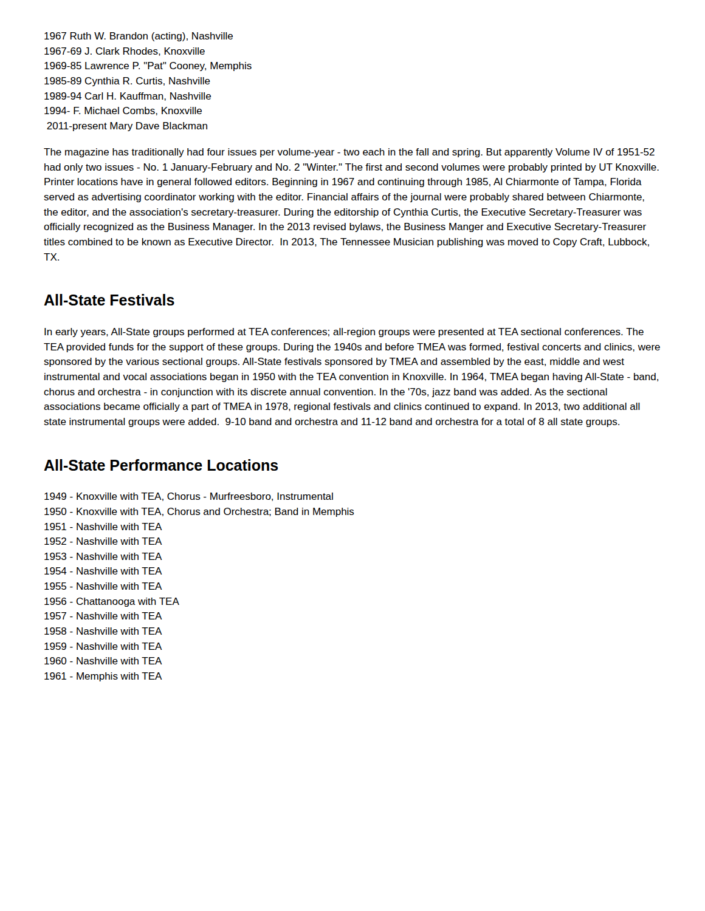1967 Ruth W. Brandon (acting), Nashville
1967-69 J. Clark Rhodes, Knoxville
1969-85 Lawrence P. "Pat" Cooney, Memphis
1985-89 Cynthia R. Curtis, Nashville
1989-94 Carl H. Kauffman, Nashville
1994- F. Michael Combs, Knoxville
2011-present Mary Dave Blackman
The magazine has traditionally had four issues per volume-year - two each in the fall and spring. But apparently Volume IV of 1951-52 had only two issues - No. 1 January-February and No. 2 "Winter." The first and second volumes were probably printed by UT Knoxville. Printer locations have in general followed editors. Beginning in 1967 and continuing through 1985, Al Chiarmonte of Tampa, Florida served as advertising coordinator working with the editor. Financial affairs of the journal were probably shared between Chiarmonte, the editor, and the association's secretary-treasurer. During the editorship of Cynthia Curtis, the Executive Secretary-Treasurer was officially recognized as the Business Manager. In the 2013 revised bylaws, the Business Manger and Executive Secretary-Treasurer titles combined to be known as Executive Director. In 2013, The Tennessee Musician publishing was moved to Copy Craft, Lubbock, TX.
All-State Festivals
In early years, All-State groups performed at TEA conferences; all-region groups were presented at TEA sectional conferences. The TEA provided funds for the support of these groups. During the 1940s and before TMEA was formed, festival concerts and clinics, were sponsored by the various sectional groups. All-State festivals sponsored by TMEA and assembled by the east, middle and west instrumental and vocal associations began in 1950 with the TEA convention in Knoxville. In 1964, TMEA began having All-State - band, chorus and orchestra - in conjunction with its discrete annual convention. In the '70s, jazz band was added. As the sectional associations became officially a part of TMEA in 1978, regional festivals and clinics continued to expand. In 2013, two additional all state instrumental groups were added. 9-10 band and orchestra and 11-12 band and orchestra for a total of 8 all state groups.
All-State Performance Locations
1949 - Knoxville with TEA, Chorus - Murfreesboro, Instrumental
1950 - Knoxville with TEA, Chorus and Orchestra; Band in Memphis
1951 - Nashville with TEA
1952 - Nashville with TEA
1953 - Nashville with TEA
1954 - Nashville with TEA
1955 - Nashville with TEA
1956 - Chattanooga with TEA
1957 - Nashville with TEA
1958 - Nashville with TEA
1959 - Nashville with TEA
1960 - Nashville with TEA
1961 - Memphis with TEA